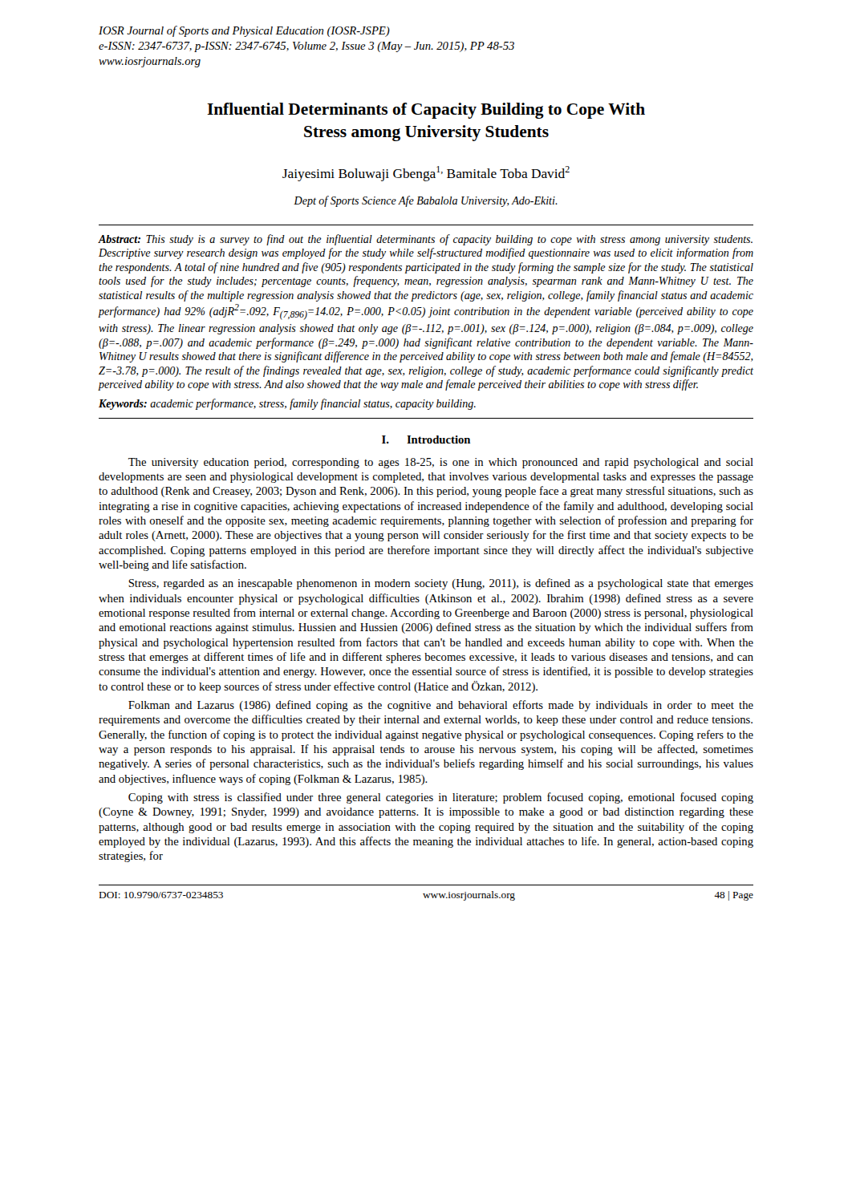IOSR Journal of Sports and Physical Education (IOSR-JSPE)
e-ISSN: 2347-6737, p-ISSN: 2347-6745, Volume 2, Issue 3 (May – Jun. 2015), PP 48-53
www.iosrjournals.org
Influential Determinants of Capacity Building to Cope With
Stress among University Students
Jaiyesimi Boluwaji Gbenga1, Bamitale Toba David2
Dept of Sports Science Afe Babalola University, Ado-Ekiti.
Abstract: This study is a survey to find out the influential determinants of capacity building to cope with stress among university students. Descriptive survey research design was employed for the study while self-structured modified questionnaire was used to elicit information from the respondents. A total of nine hundred and five (905) respondents participated in the study forming the sample size for the study. The statistical tools used for the study includes; percentage counts, frequency, mean, regression analysis, spearman rank and Mann-Whitney U test. The statistical results of the multiple regression analysis showed that the predictors (age, sex, religion, college, family financial status and academic performance) had 92% (adjR2=.092, F(7,896)=14.02, P=.000, P<0.05) joint contribution in the dependent variable (perceived ability to cope with stress). The linear regression analysis showed that only age (β=-.112, p=.001), sex (β=.124, p=.000), religion (β=.084, p=.009), college (β=-.088, p=.007) and academic performance (β=.249, p=.000) had significant relative contribution to the dependent variable. The Mann-Whitney U results showed that there is significant difference in the perceived ability to cope with stress between both male and female (H=84552, Z=-3.78, p=.000). The result of the findings revealed that age, sex, religion, college of study, academic performance could significantly predict perceived ability to cope with stress. And also showed that the way male and female perceived their abilities to cope with stress differ.
Keywords: academic performance, stress, family financial status, capacity building.
I. Introduction
The university education period, corresponding to ages 18-25, is one in which pronounced and rapid psychological and social developments are seen and physiological development is completed, that involves various developmental tasks and expresses the passage to adulthood (Renk and Creasey, 2003; Dyson and Renk, 2006). In this period, young people face a great many stressful situations, such as integrating a rise in cognitive capacities, achieving expectations of increased independence of the family and adulthood, developing social roles with oneself and the opposite sex, meeting academic requirements, planning together with selection of profession and preparing for adult roles (Arnett, 2000). These are objectives that a young person will consider seriously for the first time and that society expects to be accomplished. Coping patterns employed in this period are therefore important since they will directly affect the individual's subjective well-being and life satisfaction.
Stress, regarded as an inescapable phenomenon in modern society (Hung, 2011), is defined as a psychological state that emerges when individuals encounter physical or psychological difficulties (Atkinson et al., 2002). Ibrahim (1998) defined stress as a severe emotional response resulted from internal or external change. According to Greenberge and Baroon (2000) stress is personal, physiological and emotional reactions against stimulus. Hussien and Hussien (2006) defined stress as the situation by which the individual suffers from physical and psychological hypertension resulted from factors that can't be handled and exceeds human ability to cope with. When the stress that emerges at different times of life and in different spheres becomes excessive, it leads to various diseases and tensions, and can consume the individual's attention and energy. However, once the essential source of stress is identified, it is possible to develop strategies to control these or to keep sources of stress under effective control (Hatice and Özkan, 2012).
Folkman and Lazarus (1986) defined coping as the cognitive and behavioral efforts made by individuals in order to meet the requirements and overcome the difficulties created by their internal and external worlds, to keep these under control and reduce tensions. Generally, the function of coping is to protect the individual against negative physical or psychological consequences. Coping refers to the way a person responds to his appraisal. If his appraisal tends to arouse his nervous system, his coping will be affected, sometimes negatively. A series of personal characteristics, such as the individual's beliefs regarding himself and his social surroundings, his values and objectives, influence ways of coping (Folkman & Lazarus, 1985).
Coping with stress is classified under three general categories in literature; problem focused coping, emotional focused coping (Coyne & Downey, 1991; Snyder, 1999) and avoidance patterns. It is impossible to make a good or bad distinction regarding these patterns, although good or bad results emerge in association with the coping required by the situation and the suitability of the coping employed by the individual (Lazarus, 1993). And this affects the meaning the individual attaches to life. In general, action-based coping strategies, for
DOI: 10.9790/6737-0234853 www.iosrjournals.org 48 | Page